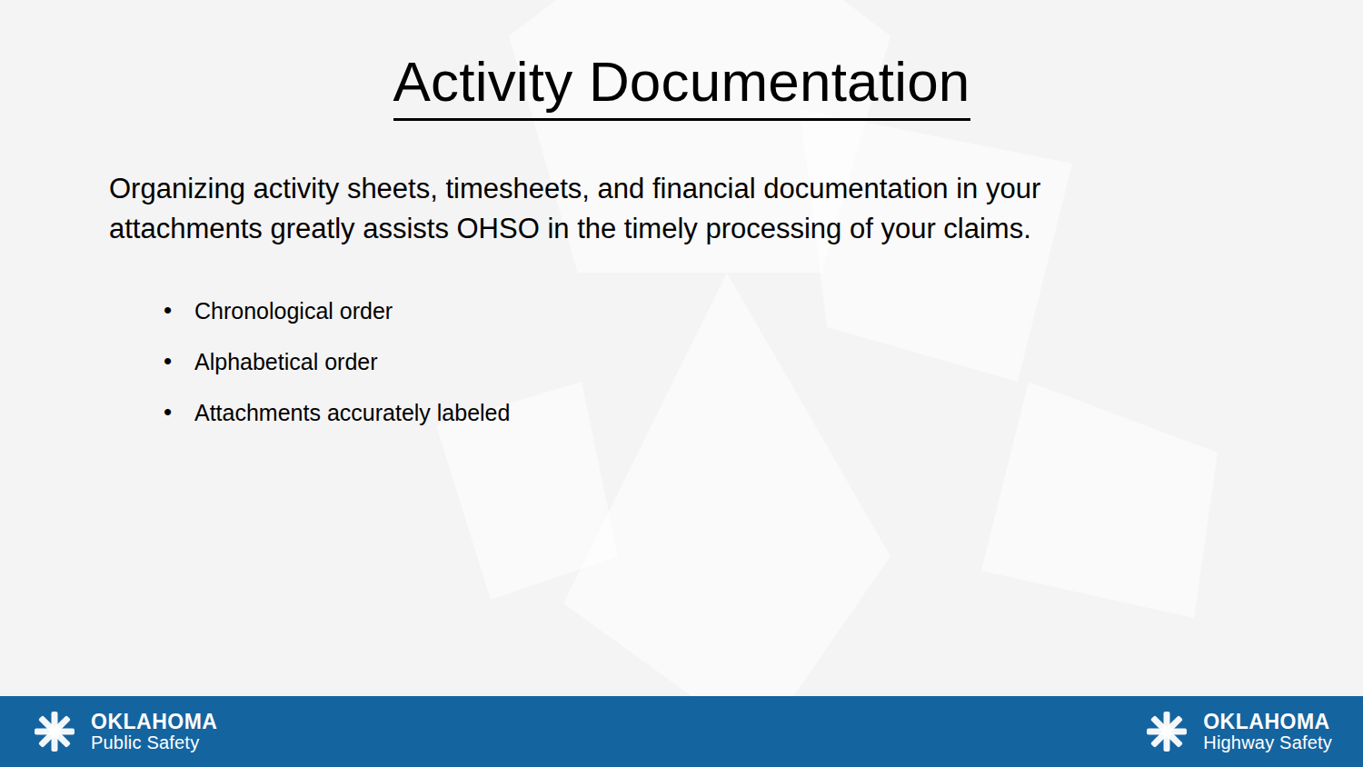Activity Documentation
Organizing activity sheets, timesheets, and financial documentation in your attachments greatly assists OHSO in the timely processing of your claims.
Chronological order
Alphabetical order
Attachments accurately labeled
OKLAHOMA Public Safety
OKLAHOMA Highway Safety